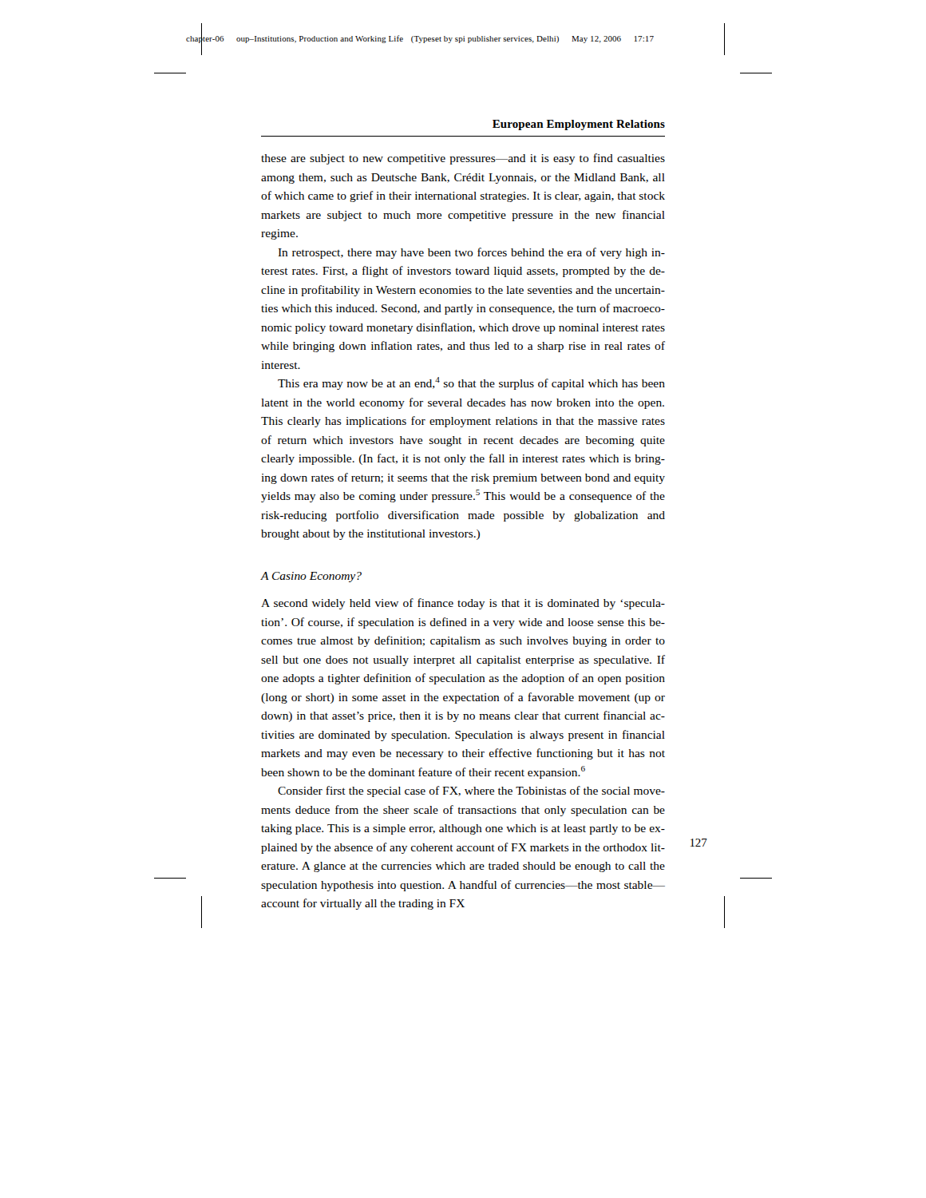chapter-06 oup–Institutions, Production and Working Life (Typeset by spi publisher services, Delhi) May 12, 2006 17:17
European Employment Relations
these are subject to new competitive pressures—and it is easy to find casualties among them, such as Deutsche Bank, Crédit Lyonnais, or the Midland Bank, all of which came to grief in their international strategies. It is clear, again, that stock markets are subject to much more competitive pressure in the new financial regime.
In retrospect, there may have been two forces behind the era of very high interest rates. First, a flight of investors toward liquid assets, prompted by the decline in profitability in Western economies to the late seventies and the uncertainties which this induced. Second, and partly in consequence, the turn of macroeconomic policy toward monetary disinflation, which drove up nominal interest rates while bringing down inflation rates, and thus led to a sharp rise in real rates of interest.
This era may now be at an end,4 so that the surplus of capital which has been latent in the world economy for several decades has now broken into the open. This clearly has implications for employment relations in that the massive rates of return which investors have sought in recent decades are becoming quite clearly impossible. (In fact, it is not only the fall in interest rates which is bringing down rates of return; it seems that the risk premium between bond and equity yields may also be coming under pressure.5 This would be a consequence of the risk-reducing portfolio diversification made possible by globalization and brought about by the institutional investors.)
A Casino Economy?
A second widely held view of finance today is that it is dominated by ‘speculation’. Of course, if speculation is defined in a very wide and loose sense this becomes true almost by definition; capitalism as such involves buying in order to sell but one does not usually interpret all capitalist enterprise as speculative. If one adopts a tighter definition of speculation as the adoption of an open position (long or short) in some asset in the expectation of a favorable movement (up or down) in that asset’s price, then it is by no means clear that current financial activities are dominated by speculation. Speculation is always present in financial markets and may even be necessary to their effective functioning but it has not been shown to be the dominant feature of their recent expansion.6
Consider first the special case of FX, where the Tobinistas of the social movements deduce from the sheer scale of transactions that only speculation can be taking place. This is a simple error, although one which is at least partly to be explained by the absence of any coherent account of FX markets in the orthodox literature. A glance at the currencies which are traded should be enough to call the speculation hypothesis into question. A handful of currencies—the most stable—account for virtually all the trading in FX
127